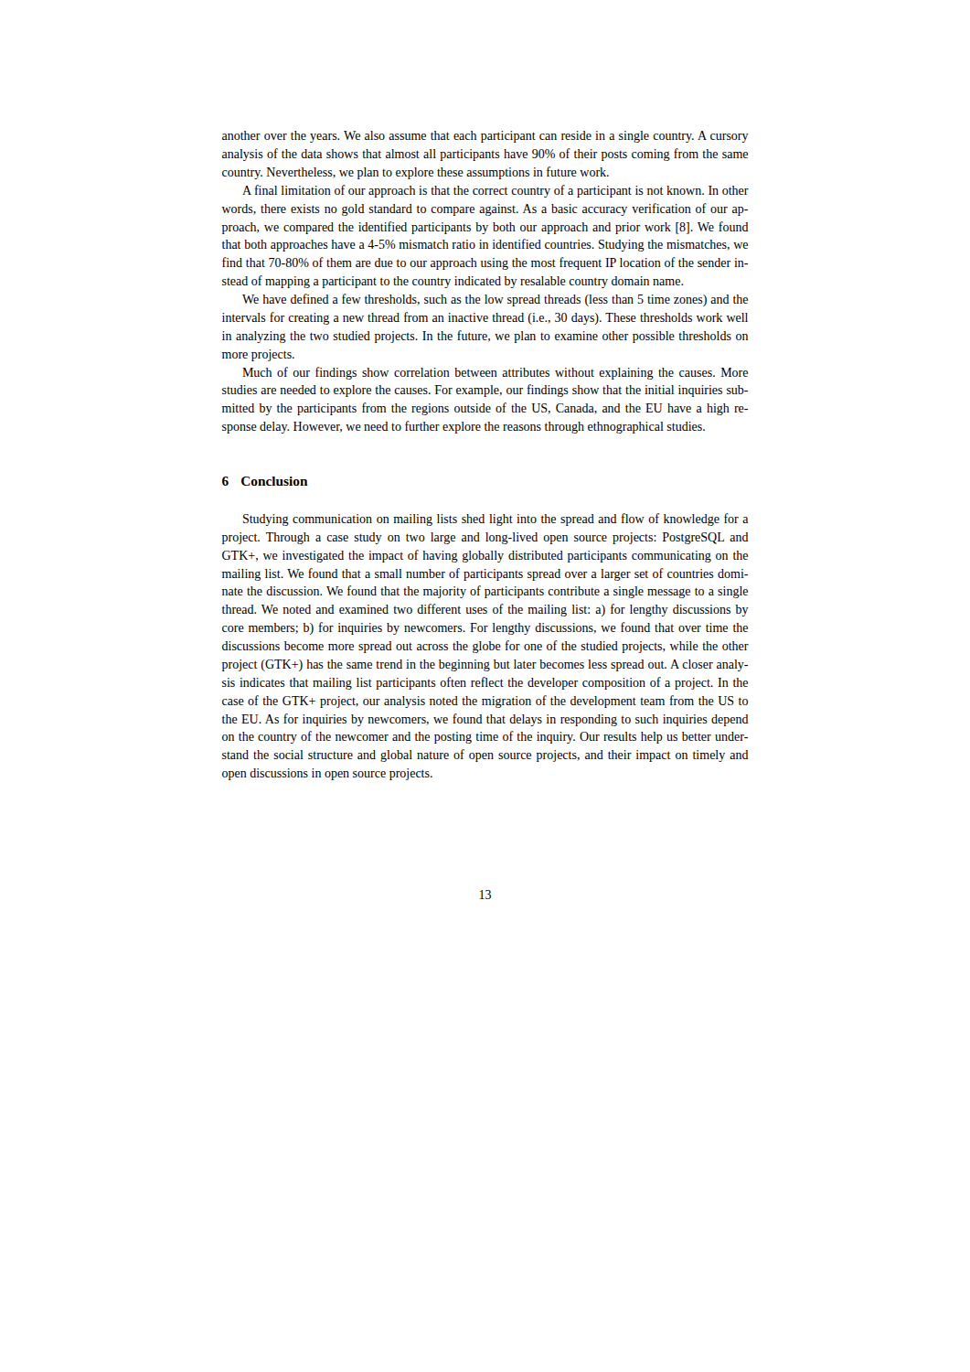another over the years. We also assume that each participant can reside in a single country. A cursory analysis of the data shows that almost all participants have 90% of their posts coming from the same country. Nevertheless, we plan to explore these assumptions in future work.
A final limitation of our approach is that the correct country of a participant is not known. In other words, there exists no gold standard to compare against. As a basic accuracy verification of our approach, we compared the identified participants by both our approach and prior work [8]. We found that both approaches have a 4-5% mismatch ratio in identified countries. Studying the mismatches, we find that 70-80% of them are due to our approach using the most frequent IP location of the sender instead of mapping a participant to the country indicated by resalable country domain name.
We have defined a few thresholds, such as the low spread threads (less than 5 time zones) and the intervals for creating a new thread from an inactive thread (i.e., 30 days). These thresholds work well in analyzing the two studied projects. In the future, we plan to examine other possible thresholds on more projects.
Much of our findings show correlation between attributes without explaining the causes. More studies are needed to explore the causes. For example, our findings show that the initial inquiries submitted by the participants from the regions outside of the US, Canada, and the EU have a high response delay. However, we need to further explore the reasons through ethnographical studies.
6 Conclusion
Studying communication on mailing lists shed light into the spread and flow of knowledge for a project. Through a case study on two large and long-lived open source projects: PostgreSQL and GTK+, we investigated the impact of having globally distributed participants communicating on the mailing list. We found that a small number of participants spread over a larger set of countries dominate the discussion. We found that the majority of participants contribute a single message to a single thread. We noted and examined two different uses of the mailing list: a) for lengthy discussions by core members; b) for inquiries by newcomers. For lengthy discussions, we found that over time the discussions become more spread out across the globe for one of the studied projects, while the other project (GTK+) has the same trend in the beginning but later becomes less spread out. A closer analysis indicates that mailing list participants often reflect the developer composition of a project. In the case of the GTK+ project, our analysis noted the migration of the development team from the US to the EU. As for inquiries by newcomers, we found that delays in responding to such inquiries depend on the country of the newcomer and the posting time of the inquiry. Our results help us better understand the social structure and global nature of open source projects, and their impact on timely and open discussions in open source projects.
13